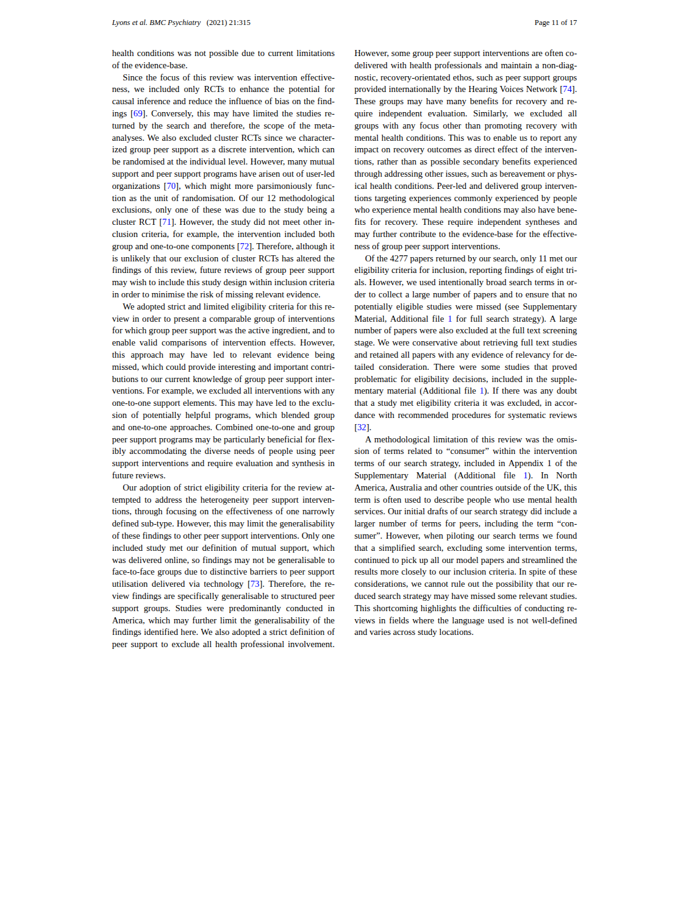Lyons et al. BMC Psychiatry (2021) 21:315
Page 11 of 17
health conditions was not possible due to current limitations of the evidence-base.
Since the focus of this review was intervention effectiveness, we included only RCTs to enhance the potential for causal inference and reduce the influence of bias on the findings [69]. Conversely, this may have limited the studies returned by the search and therefore, the scope of the meta-analyses. We also excluded cluster RCTs since we characterized group peer support as a discrete intervention, which can be randomised at the individual level. However, many mutual support and peer support programs have arisen out of user-led organizations [70], which might more parsimoniously function as the unit of randomisation. Of our 12 methodological exclusions, only one of these was due to the study being a cluster RCT [71]. However, the study did not meet other inclusion criteria, for example, the intervention included both group and one-to-one components [72]. Therefore, although it is unlikely that our exclusion of cluster RCTs has altered the findings of this review, future reviews of group peer support may wish to include this study design within inclusion criteria in order to minimise the risk of missing relevant evidence.
We adopted strict and limited eligibility criteria for this review in order to present a comparable group of interventions for which group peer support was the active ingredient, and to enable valid comparisons of intervention effects. However, this approach may have led to relevant evidence being missed, which could provide interesting and important contributions to our current knowledge of group peer support interventions. For example, we excluded all interventions with any one-to-one support elements. This may have led to the exclusion of potentially helpful programs, which blended group and one-to-one approaches. Combined one-to-one and group peer support programs may be particularly beneficial for flexibly accommodating the diverse needs of people using peer support interventions and require evaluation and synthesis in future reviews.
Our adoption of strict eligibility criteria for the review attempted to address the heterogeneity peer support interventions, through focusing on the effectiveness of one narrowly defined sub-type. However, this may limit the generalisability of these findings to other peer support interventions. Only one included study met our definition of mutual support, which was delivered online, so findings may not be generalisable to face-to-face groups due to distinctive barriers to peer support utilisation delivered via technology [73]. Therefore, the review findings are specifically generalisable to structured peer support groups. Studies were predominantly conducted in America, which may further limit the generalisability of the findings identified here. We also adopted a strict definition of peer support to exclude all health professional involvement. However, some group peer support interventions are often co-delivered with health professionals and maintain a non-diagnostic, recovery-orientated ethos, such as peer support groups provided internationally by the Hearing Voices Network [74]. These groups may have many benefits for recovery and require independent evaluation. Similarly, we excluded all groups with any focus other than promoting recovery with mental health conditions. This was to enable us to report any impact on recovery outcomes as direct effect of the interventions, rather than as possible secondary benefits experienced through addressing other issues, such as bereavement or physical health conditions. Peer-led and delivered group interventions targeting experiences commonly experienced by people who experience mental health conditions may also have benefits for recovery. These require independent syntheses and may further contribute to the evidence-base for the effectiveness of group peer support interventions.
Of the 4277 papers returned by our search, only 11 met our eligibility criteria for inclusion, reporting findings of eight trials. However, we used intentionally broad search terms in order to collect a large number of papers and to ensure that no potentially eligible studies were missed (see Supplementary Material, Additional file 1 for full search strategy). A large number of papers were also excluded at the full text screening stage. We were conservative about retrieving full text studies and retained all papers with any evidence of relevancy for detailed consideration. There were some studies that proved problematic for eligibility decisions, included in the supplementary material (Additional file 1). If there was any doubt that a study met eligibility criteria it was excluded, in accordance with recommended procedures for systematic reviews [32].
A methodological limitation of this review was the omission of terms related to “consumer” within the intervention terms of our search strategy, included in Appendix 1 of the Supplementary Material (Additional file 1). In North America, Australia and other countries outside of the UK, this term is often used to describe people who use mental health services. Our initial drafts of our search strategy did include a larger number of terms for peers, including the term “consumer”. However, when piloting our search terms we found that a simplified search, excluding some intervention terms, continued to pick up all our model papers and streamlined the results more closely to our inclusion criteria. In spite of these considerations, we cannot rule out the possibility that our reduced search strategy may have missed some relevant studies. This shortcoming highlights the difficulties of conducting reviews in fields where the language used is not well-defined and varies across study locations.